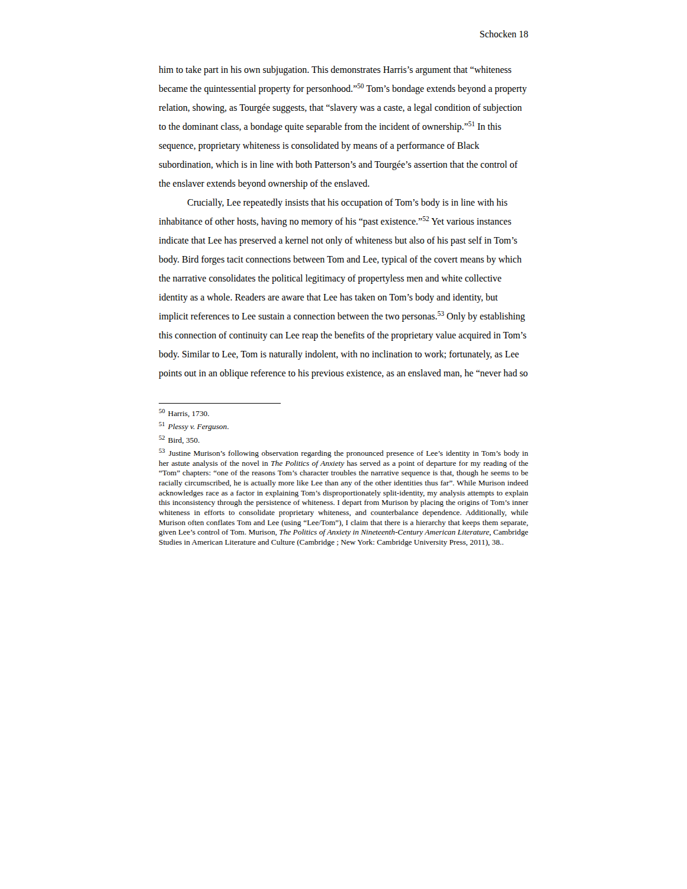Schocken 18
him to take part in his own subjugation. This demonstrates Harris’s argument that “whiteness became the quintessential property for personhood.”50 Tom’s bondage extends beyond a property relation, showing, as Tourgée suggests, that “slavery was a caste, a legal condition of subjection to the dominant class, a bondage quite separable from the incident of ownership.”51 In this sequence, proprietary whiteness is consolidated by means of a performance of Black subordination, which is in line with both Patterson’s and Tourgée’s assertion that the control of the enslaver extends beyond ownership of the enslaved.
Crucially, Lee repeatedly insists that his occupation of Tom’s body is in line with his inhabitance of other hosts, having no memory of his “past existence.”52 Yet various instances indicate that Lee has preserved a kernel not only of whiteness but also of his past self in Tom’s body. Bird forges tacit connections between Tom and Lee, typical of the covert means by which the narrative consolidates the political legitimacy of propertyless men and white collective identity as a whole. Readers are aware that Lee has taken on Tom’s body and identity, but implicit references to Lee sustain a connection between the two personas.53 Only by establishing this connection of continuity can Lee reap the benefits of the proprietary value acquired in Tom’s body. Similar to Lee, Tom is naturally indolent, with no inclination to work; fortunately, as Lee points out in an oblique reference to his previous existence, as an enslaved man, he “never had so
50 Harris, 1730.
51 Plessy v. Ferguson.
52 Bird, 350.
53 Justine Murison’s following observation regarding the pronounced presence of Lee’s identity in Tom’s body in her astute analysis of the novel in The Politics of Anxiety has served as a point of departure for my reading of the “Tom” chapters: “one of the reasons Tom’s character troubles the narrative sequence is that, though he seems to be racially circumscribed, he is actually more like Lee than any of the other identities thus far”. While Murison indeed acknowledges race as a factor in explaining Tom’s disproportionately split-identity, my analysis attempts to explain this inconsistency through the persistence of whiteness. I depart from Murison by placing the origins of Tom’s inner whiteness in efforts to consolidate proprietary whiteness, and counterbalance dependence. Additionally, while Murison often conflates Tom and Lee (using “Lee/Tom”), I claim that there is a hierarchy that keeps them separate, given Lee’s control of Tom. Murison, The Politics of Anxiety in Nineteenth-Century American Literature, Cambridge Studies in American Literature and Culture (Cambridge ; New York: Cambridge University Press, 2011), 38..